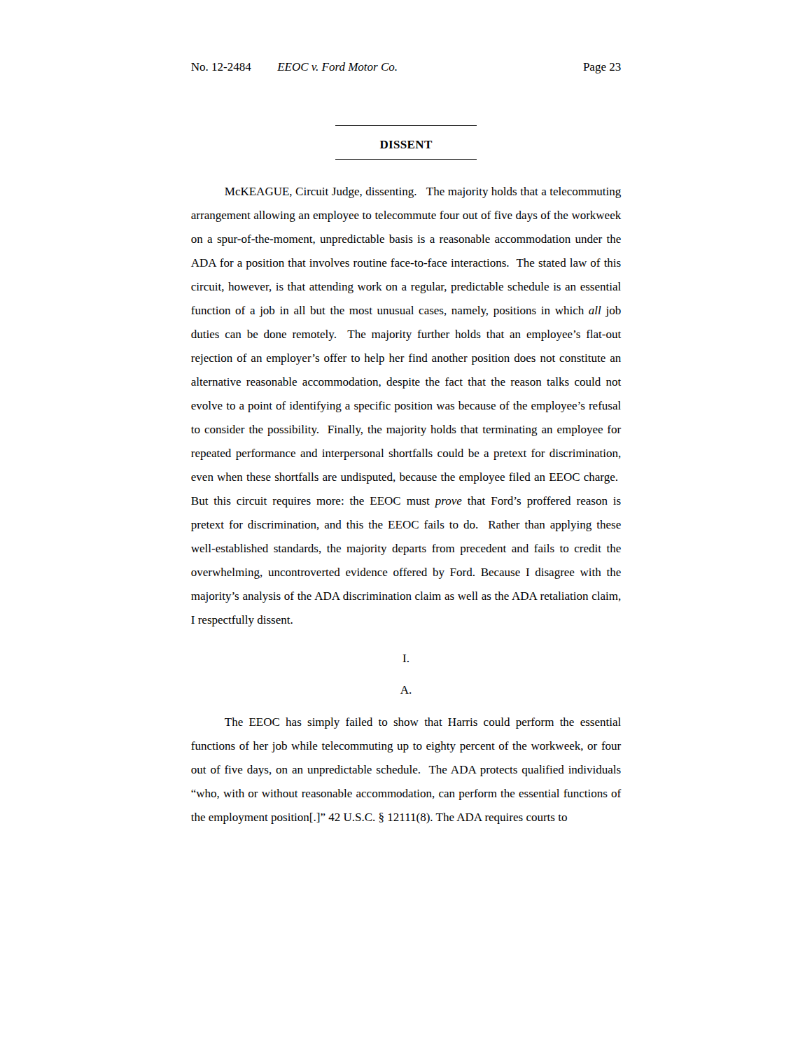No. 12-2484EEOC v. Ford Motor Co.
Page 23
DISSENT
McKEAGUE, Circuit Judge, dissenting. The majority holds that a telecommuting arrangement allowing an employee to telecommute four out of five days of the workweek on a spur-of-the-moment, unpredictable basis is a reasonable accommodation under the ADA for a position that involves routine face-to-face interactions. The stated law of this circuit, however, is that attending work on a regular, predictable schedule is an essential function of a job in all but the most unusual cases, namely, positions in which all job duties can be done remotely. The majority further holds that an employee’s flat-out rejection of an employer’s offer to help her find another position does not constitute an alternative reasonable accommodation, despite the fact that the reason talks could not evolve to a point of identifying a specific position was because of the employee’s refusal to consider the possibility. Finally, the majority holds that terminating an employee for repeated performance and interpersonal shortfalls could be a pretext for discrimination, even when these shortfalls are undisputed, because the employee filed an EEOC charge. But this circuit requires more: the EEOC must prove that Ford’s proffered reason is pretext for discrimination, and this the EEOC fails to do. Rather than applying these well-established standards, the majority departs from precedent and fails to credit the overwhelming, uncontroverted evidence offered by Ford. Because I disagree with the majority’s analysis of the ADA discrimination claim as well as the ADA retaliation claim, I respectfully dissent.
I.
A.
The EEOC has simply failed to show that Harris could perform the essential functions of her job while telecommuting up to eighty percent of the workweek, or four out of five days, on an unpredictable schedule. The ADA protects qualified individuals “who, with or without reasonable accommodation, can perform the essential functions of the employment position[.]” 42 U.S.C. § 12111(8). The ADA requires courts to